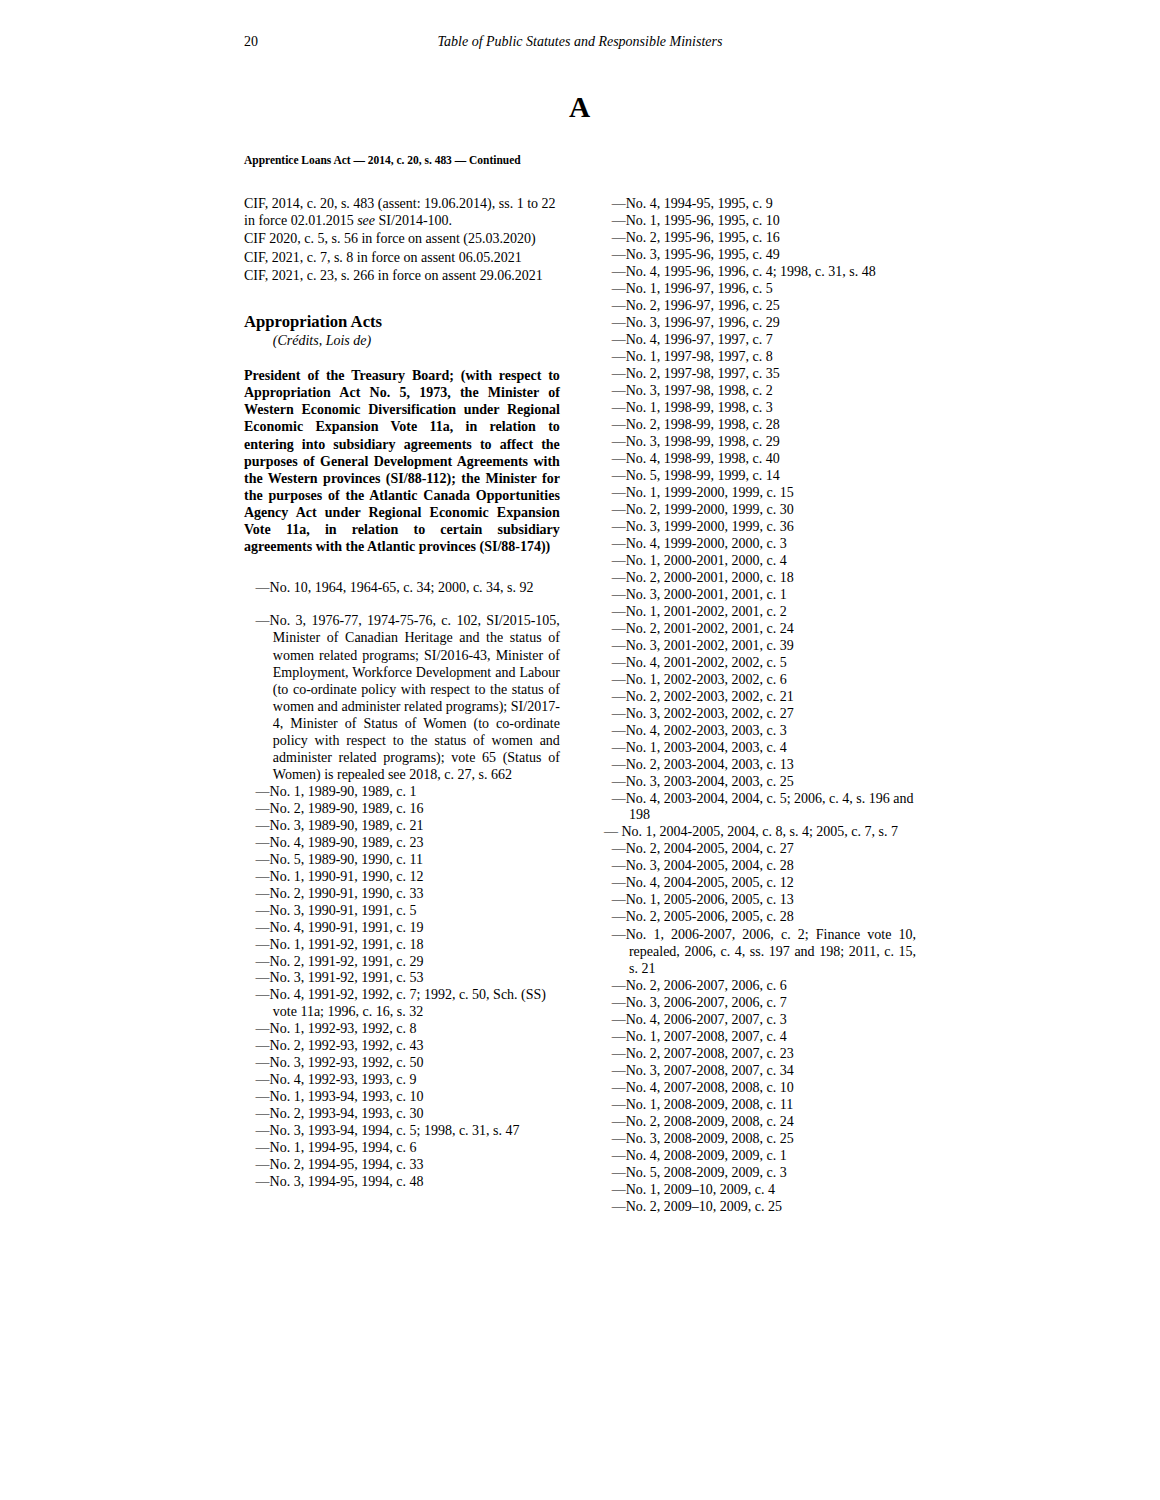20
Table of Public Statutes and Responsible Ministers
A
Apprentice Loans Act — 2014, c. 20, s. 483 — Continued
CIF, 2014, c. 20, s. 483 (assent: 19.06.2014), ss. 1 to 22 in force 02.01.2015 see SI/2014-100.
CIF 2020, c. 5, s. 56 in force on assent (25.03.2020)
CIF, 2021, c. 7, s. 8 in force on assent 06.05.2021
CIF, 2021, c. 23, s. 266 in force on assent 29.06.2021
Appropriation Acts
(Crédits, Lois de)
President of the Treasury Board; (with respect to Appropriation Act No. 5, 1973, the Minister of Western Economic Diversification under Regional Economic Expansion Vote 11a, in relation to entering into subsidiary agreements to affect the purposes of General Development Agreements with the Western provinces (SI/88-112); the Minister for the purposes of the Atlantic Canada Opportunities Agency Act under Regional Economic Expansion Vote 11a, in relation to certain subsidiary agreements with the Atlantic provinces (SI/88-174))
—No. 10, 1964, 1964-65, c. 34; 2000, c. 34, s. 92
—No. 3, 1976-77, 1974-75-76, c. 102, SI/2015-105, Minister of Canadian Heritage and the status of women related programs; SI/2016-43, Minister of Employment, Workforce Development and Labour (to co-ordinate policy with respect to the status of women and administer related programs); SI/2017-4, Minister of Status of Women (to co-ordinate policy with respect to the status of women and administer related programs); vote 65 (Status of Women) is repealed see 2018, c. 27, s. 662
—No. 1, 1989-90, 1989, c. 1
—No. 2, 1989-90, 1989, c. 16
—No. 3, 1989-90, 1989, c. 21
—No. 4, 1989-90, 1989, c. 23
—No. 5, 1989-90, 1990, c. 11
—No. 1, 1990-91, 1990, c. 12
—No. 2, 1990-91, 1990, c. 33
—No. 3, 1990-91, 1991, c. 5
—No. 4, 1990-91, 1991, c. 19
—No. 1, 1991-92, 1991, c. 18
—No. 2, 1991-92, 1991, c. 29
—No. 3, 1991-92, 1991, c. 53
—No. 4, 1991-92, 1992, c. 7; 1992, c. 50, Sch. (SS) vote 11a; 1996, c. 16, s. 32
—No. 1, 1992-93, 1992, c. 8
—No. 2, 1992-93, 1992, c. 43
—No. 3, 1992-93, 1992, c. 50
—No. 4, 1992-93, 1993, c. 9
—No. 1, 1993-94, 1993, c. 10
—No. 2, 1993-94, 1993, c. 30
—No. 3, 1993-94, 1994, c. 5; 1998, c. 31, s. 47
—No. 1, 1994-95, 1994, c. 6
—No. 2, 1994-95, 1994, c. 33
—No. 3, 1994-95, 1994, c. 48
—No. 4, 1994-95, 1995, c. 9
—No. 1, 1995-96, 1995, c. 10
—No. 2, 1995-96, 1995, c. 16
—No. 3, 1995-96, 1995, c. 49
—No. 4, 1995-96, 1996, c. 4; 1998, c. 31, s. 48
—No. 1, 1996-97, 1996, c. 5
—No. 2, 1996-97, 1996, c. 25
—No. 3, 1996-97, 1996, c. 29
—No. 4, 1996-97, 1997, c. 7
—No. 1, 1997-98, 1997, c. 8
—No. 2, 1997-98, 1997, c. 35
—No. 3, 1997-98, 1998, c. 2
—No. 1, 1998-99, 1998, c. 3
—No. 2, 1998-99, 1998, c. 28
—No. 3, 1998-99, 1998, c. 29
—No. 4, 1998-99, 1998, c. 40
—No. 5, 1998-99, 1999, c. 14
—No. 1, 1999-2000, 1999, c. 15
—No. 2, 1999-2000, 1999, c. 30
—No. 3, 1999-2000, 1999, c. 36
—No. 4, 1999-2000, 2000, c. 3
—No. 1, 2000-2001, 2000, c. 4
—No. 2, 2000-2001, 2000, c. 18
—No. 3, 2000-2001, 2001, c. 1
—No. 1, 2001-2002, 2001, c. 2
—No. 2, 2001-2002, 2001, c. 24
—No. 3, 2001-2002, 2001, c. 39
—No. 4, 2001-2002, 2002, c. 5
—No. 1, 2002-2003, 2002, c. 6
—No. 2, 2002-2003, 2002, c. 21
—No. 3, 2002-2003, 2002, c. 27
—No. 4, 2002-2003, 2003, c. 3
—No. 1, 2003-2004, 2003, c. 4
—No. 2, 2003-2004, 2003, c. 13
—No. 3, 2003-2004, 2003, c. 25
—No. 4, 2003-2004, 2004, c. 5; 2006, c. 4, s. 196 and 198
— No. 1, 2004-2005, 2004, c. 8, s. 4; 2005, c. 7, s. 7
—No. 2, 2004-2005, 2004, c. 27
—No. 3, 2004-2005, 2004, c. 28
—No. 4, 2004-2005, 2005, c. 12
—No. 1, 2005-2006, 2005, c. 13
—No. 2, 2005-2006, 2005, c. 28
—No. 1, 2006-2007, 2006, c. 2; Finance vote 10, repealed, 2006, c. 4, ss. 197 and 198; 2011, c. 15, s. 21
—No. 2, 2006-2007, 2006, c. 6
—No. 3, 2006-2007, 2006, c. 7
—No. 4, 2006-2007, 2007, c. 3
—No. 1, 2007-2008, 2007, c. 4
—No. 2, 2007-2008, 2007, c. 23
—No. 3, 2007-2008, 2007, c. 34
—No. 4, 2007-2008, 2008, c. 10
—No. 1, 2008-2009, 2008, c. 11
—No. 2, 2008-2009, 2008, c. 24
—No. 3, 2008-2009, 2008, c. 25
—No. 4, 2008-2009, 2009, c. 1
—No. 5, 2008-2009, 2009, c. 3
—No. 1, 2009–10, 2009, c. 4
—No. 2, 2009–10, 2009, c. 25